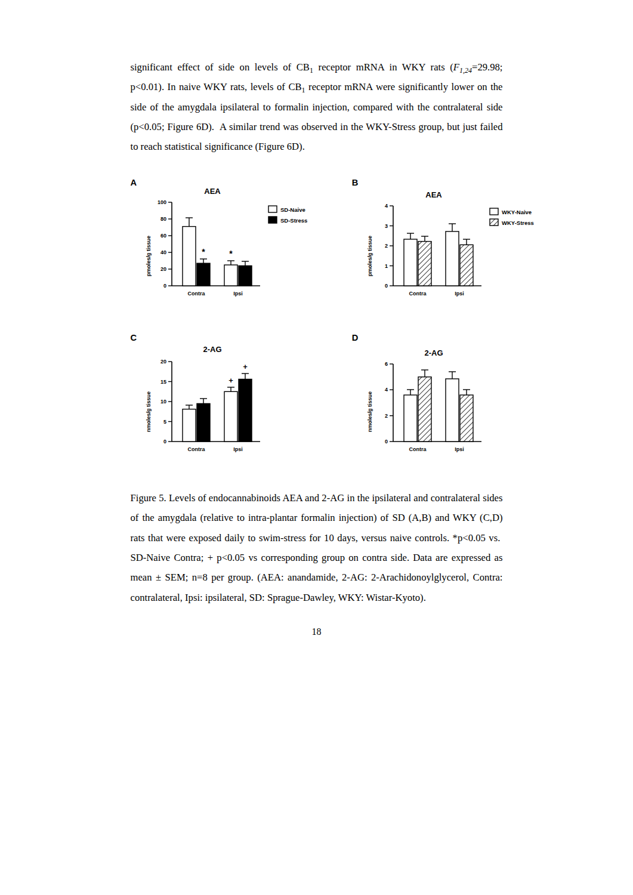significant effect of side on levels of CB1 receptor mRNA in WKY rats (F1,24=29.98; p<0.01). In naive WKY rats, levels of CB1 receptor mRNA were significantly lower on the side of the amygdala ipsilateral to formalin injection, compared with the contralateral side (p<0.05; Figure 6D). A similar trend was observed in the WKY-Stress group, but just failed to reach statistical significance (Figure 6D).
A
AEA pmoles/g tissue 0 20 40 60 80 100 * * Contra Ipsi SD-Naive SD-Stress
B
AEA pmoles/g tissue 0 1 2 3 4 Contra Ipsi WKY-Naive WKY-Stress
C
2-AG nmoles/g tissue 0 5 10 15 20 + + Contra Ipsi
D
2-AG nmoles/g tissue 0 2 4 6 Contra Ipsi
Figure 5. Levels of endocannabinoids AEA and 2-AG in the ipsilateral and contralateral sides of the amygdala (relative to intra-plantar formalin injection) of SD (A,B) and WKY (C,D) rats that were exposed daily to swim-stress for 10 days, versus naive controls. *p<0.05 vs. SD-Naive Contra; + p<0.05 vs corresponding group on contra side. Data are expressed as mean ± SEM; n=8 per group. (AEA: anandamide, 2-AG: 2-Arachidonoylglycerol, Contra: contralateral, Ipsi: ipsilateral, SD: Sprague-Dawley, WKY: Wistar-Kyoto).
18